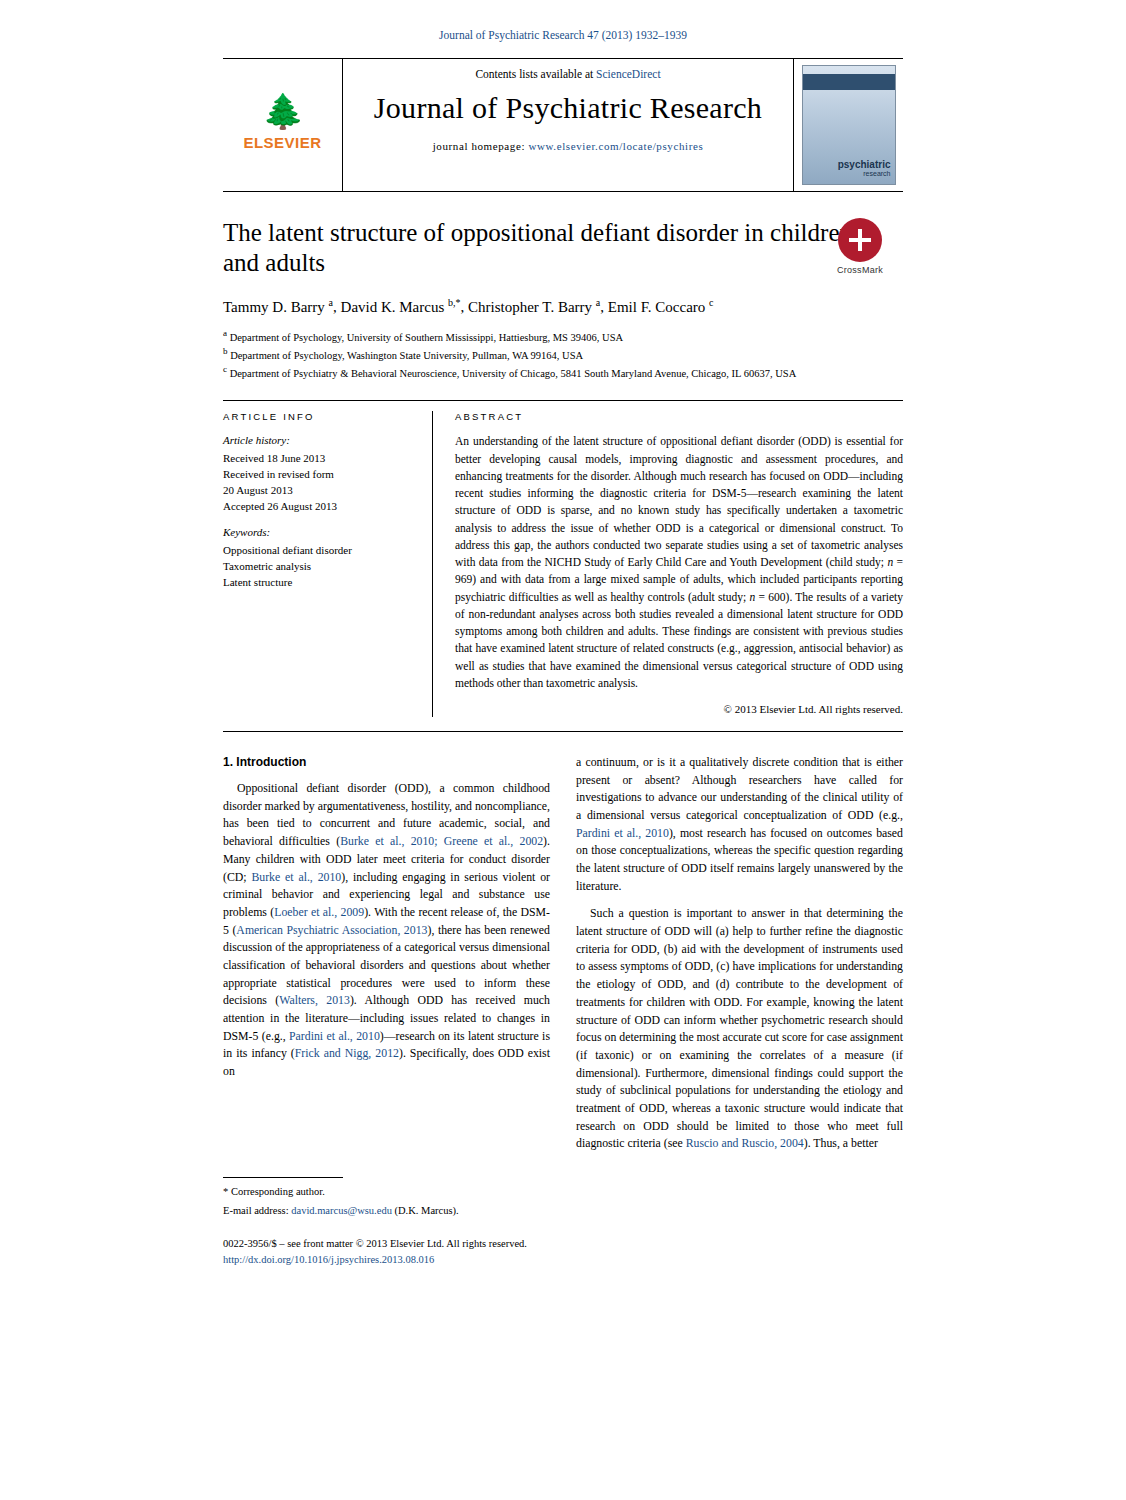Journal of Psychiatric Research 47 (2013) 1932–1939
🌲
ELSEVIER
Contents lists available at ScienceDirect
Journal of Psychiatric Research
journal homepage: www.elsevier.com/locate/psychires
psychiatricresearch
CrossMark
The latent structure of oppositional defiant disorder in children and adults
Tammy D. Barry a, David K. Marcus b,*, Christopher T. Barry a, Emil F. Coccaro c
a Department of Psychology, University of Southern Mississippi, Hattiesburg, MS 39406, USA
b Department of Psychology, Washington State University, Pullman, WA 99164, USA
c Department of Psychiatry & Behavioral Neuroscience, University of Chicago, 5841 South Maryland Avenue, Chicago, IL 60637, USA
Article info
Article history:
Received 18 June 2013
Received in revised form
20 August 2013
Accepted 26 August 2013
Keywords:
Oppositional defiant disorder
Taxometric analysis
Latent structure
Abstract
An understanding of the latent structure of oppositional defiant disorder (ODD) is essential for better developing causal models, improving diagnostic and assessment procedures, and enhancing treatments for the disorder. Although much research has focused on ODD—including recent studies informing the diagnostic criteria for DSM-5—research examining the latent structure of ODD is sparse, and no known study has specifically undertaken a taxometric analysis to address the issue of whether ODD is a categorical or dimensional construct. To address this gap, the authors conducted two separate studies using a set of taxometric analyses with data from the NICHD Study of Early Child Care and Youth Development (child study; n = 969) and with data from a large mixed sample of adults, which included participants reporting psychiatric difficulties as well as healthy controls (adult study; n = 600). The results of a variety of non-redundant analyses across both studies revealed a dimensional latent structure for ODD symptoms among both children and adults. These findings are consistent with previous studies that have examined latent structure of related constructs (e.g., aggression, antisocial behavior) as well as studies that have examined the dimensional versus categorical structure of ODD using methods other than taxometric analysis.
© 2013 Elsevier Ltd. All rights reserved.
1. Introduction
Oppositional defiant disorder (ODD), a common childhood disorder marked by argumentativeness, hostility, and noncompliance, has been tied to concurrent and future academic, social, and behavioral difficulties (Burke et al., 2010; Greene et al., 2002). Many children with ODD later meet criteria for conduct disorder (CD; Burke et al., 2010), including engaging in serious violent or criminal behavior and experiencing legal and substance use problems (Loeber et al., 2009). With the recent release of, the DSM-5 (American Psychiatric Association, 2013), there has been renewed discussion of the appropriateness of a categorical versus dimensional classification of behavioral disorders and questions about whether appropriate statistical procedures were used to inform these decisions (Walters, 2013). Although ODD has received much attention in the literature—including issues related to changes in DSM-5 (e.g., Pardini et al., 2010)—research on its latent structure is in its infancy (Frick and Nigg, 2012). Specifically, does ODD exist on
a continuum, or is it a qualitatively discrete condition that is either present or absent? Although researchers have called for investigations to advance our understanding of the clinical utility of a dimensional versus categorical conceptualization of ODD (e.g., Pardini et al., 2010), most research has focused on outcomes based on those conceptualizations, whereas the specific question regarding the latent structure of ODD itself remains largely unanswered by the literature.
Such a question is important to answer in that determining the latent structure of ODD will (a) help to further refine the diagnostic criteria for ODD, (b) aid with the development of instruments used to assess symptoms of ODD, (c) have implications for understanding the etiology of ODD, and (d) contribute to the development of treatments for children with ODD. For example, knowing the latent structure of ODD can inform whether psychometric research should focus on determining the most accurate cut score for case assignment (if taxonic) or on examining the correlates of a measure (if dimensional). Furthermore, dimensional findings could support the study of subclinical populations for understanding the etiology and treatment of ODD, whereas a taxonic structure would indicate that research on ODD should be limited to those who meet full diagnostic criteria (see Ruscio and Ruscio, 2004). Thus, a better
* Corresponding author.
E-mail address: david.marcus@wsu.edu (D.K. Marcus).
0022-3956/$ – see front matter © 2013 Elsevier Ltd. All rights reserved.
http://dx.doi.org/10.1016/j.jpsychires.2013.08.016